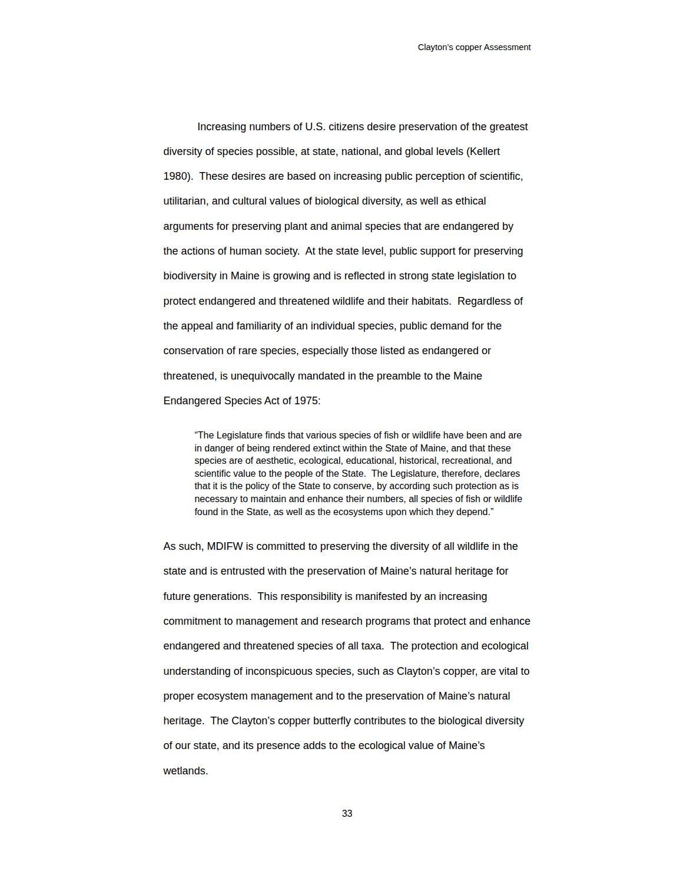Clayton’s copper Assessment
Increasing numbers of U.S. citizens desire preservation of the greatest diversity of species possible, at state, national, and global levels (Kellert 1980). These desires are based on increasing public perception of scientific, utilitarian, and cultural values of biological diversity, as well as ethical arguments for preserving plant and animal species that are endangered by the actions of human society. At the state level, public support for preserving biodiversity in Maine is growing and is reflected in strong state legislation to protect endangered and threatened wildlife and their habitats. Regardless of the appeal and familiarity of an individual species, public demand for the conservation of rare species, especially those listed as endangered or threatened, is unequivocally mandated in the preamble to the Maine Endangered Species Act of 1975:
“The Legislature finds that various species of fish or wildlife have been and are in danger of being rendered extinct within the State of Maine, and that these species are of aesthetic, ecological, educational, historical, recreational, and scientific value to the people of the State. The Legislature, therefore, declares that it is the policy of the State to conserve, by according such protection as is necessary to maintain and enhance their numbers, all species of fish or wildlife found in the State, as well as the ecosystems upon which they depend.”
As such, MDIFW is committed to preserving the diversity of all wildlife in the state and is entrusted with the preservation of Maine’s natural heritage for future generations. This responsibility is manifested by an increasing commitment to management and research programs that protect and enhance endangered and threatened species of all taxa. The protection and ecological understanding of inconspicuous species, such as Clayton’s copper, are vital to proper ecosystem management and to the preservation of Maine’s natural heritage. The Clayton’s copper butterfly contributes to the biological diversity of our state, and its presence adds to the ecological value of Maine’s wetlands.
33